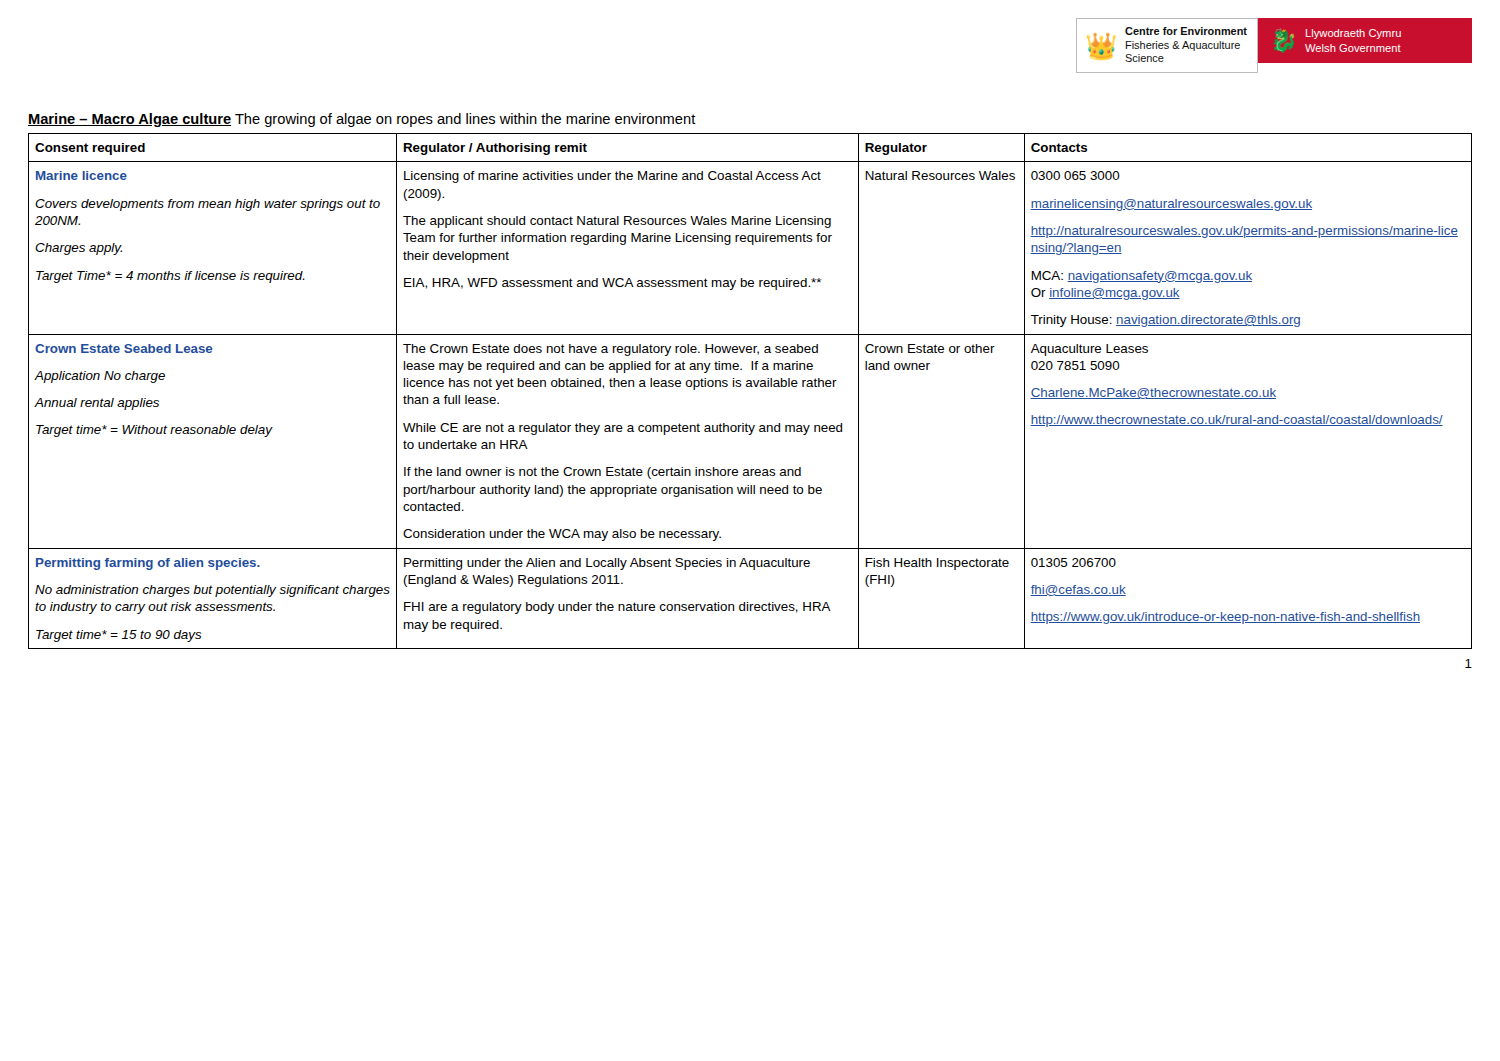👑 Centre for Environment
Fisheries & Aquaculture
Science
🐉 Llywodraeth Cymru
Welsh Government
Marine – Macro Algae culture The growing of algae on ropes and lines within the marine environment
| Consent required | Regulator / Authorising remit | Regulator | Contacts |
| --- | --- | --- | --- |
| Marine licence Covers developments from mean high water springs out to 200NM. Charges apply. Target Time* = 4 months if license is required. | Licensing of marine activities under the Marine and Coastal Access Act (2009). The applicant should contact Natural Resources Wales Marine Licensing Team for further information regarding Marine Licensing requirements for their development EIA, HRA, WFD assessment and WCA assessment may be required.** | Natural Resources Wales | 0300 065 3000 marinelicensing@naturalresourceswales.gov.uk http://naturalresourceswales.gov.uk/permits-and-permissions/marine-licensing/?lang=en MCA: navigationsafety@mcga.gov.uk Or infoline@mcga.gov.uk Trinity House: navigation.directorate@thls.org |
| Crown Estate Seabed Lease Application No charge Annual rental applies Target time* = Without reasonable delay | The Crown Estate does not have a regulatory role. However, a seabed lease may be required and can be applied for at any time. If a marine licence has not yet been obtained, then a lease options is available rather than a full lease. While CE are not a regulator they are a competent authority and may need to undertake an HRA If the land owner is not the Crown Estate (certain inshore areas and port/harbour authority land) the appropriate organisation will need to be contacted. Consideration under the WCA may also be necessary. | Crown Estate or other land owner | Aquaculture Leases 020 7851 5090 Charlene.McPake@thecrownestate.co.uk http://www.thecrownestate.co.uk/rural-and-coastal/coastal/downloads/ |
| Permitting farming of alien species. No administration charges but potentially significant charges to industry to carry out risk assessments. Target time* = 15 to 90 days | Permitting under the Alien and Locally Absent Species in Aquaculture (England & Wales) Regulations 2011. FHI are a regulatory body under the nature conservation directives, HRA may be required. | Fish Health Inspectorate (FHI) | 01305 206700 fhi@cefas.co.uk https://www.gov.uk/introduce-or-keep-non-native-fish-and-shellfish |
1